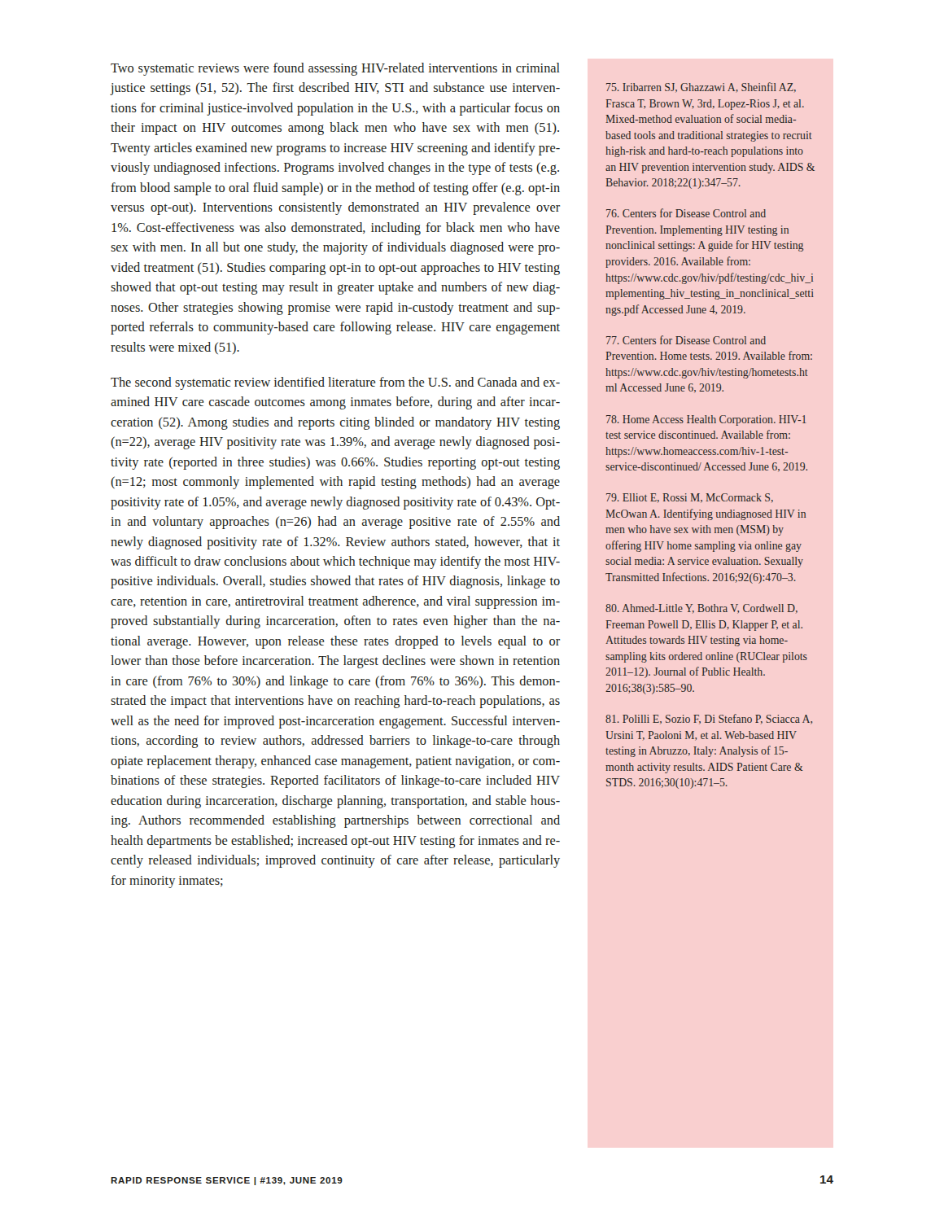Two systematic reviews were found assessing HIV-related interventions in criminal justice settings (51, 52). The first described HIV, STI and substance use interventions for criminal justice-involved population in the U.S., with a particular focus on their impact on HIV outcomes among black men who have sex with men (51). Twenty articles examined new programs to increase HIV screening and identify previously undiagnosed infections. Programs involved changes in the type of tests (e.g. from blood sample to oral fluid sample) or in the method of testing offer (e.g. opt-in versus opt-out). Interventions consistently demonstrated an HIV prevalence over 1%. Cost-effectiveness was also demonstrated, including for black men who have sex with men. In all but one study, the majority of individuals diagnosed were provided treatment (51). Studies comparing opt-in to opt-out approaches to HIV testing showed that opt-out testing may result in greater uptake and numbers of new diagnoses. Other strategies showing promise were rapid in-custody treatment and supported referrals to community-based care following release. HIV care engagement results were mixed (51).
The second systematic review identified literature from the U.S. and Canada and examined HIV care cascade outcomes among inmates before, during and after incarceration (52). Among studies and reports citing blinded or mandatory HIV testing (n=22), average HIV positivity rate was 1.39%, and average newly diagnosed positivity rate (reported in three studies) was 0.66%. Studies reporting opt-out testing (n=12; most commonly implemented with rapid testing methods) had an average positivity rate of 1.05%, and average newly diagnosed positivity rate of 0.43%. Opt-in and voluntary approaches (n=26) had an average positive rate of 2.55% and newly diagnosed positivity rate of 1.32%. Review authors stated, however, that it was difficult to draw conclusions about which technique may identify the most HIV-positive individuals. Overall, studies showed that rates of HIV diagnosis, linkage to care, retention in care, antiretroviral treatment adherence, and viral suppression improved substantially during incarceration, often to rates even higher than the national average. However, upon release these rates dropped to levels equal to or lower than those before incarceration. The largest declines were shown in retention in care (from 76% to 30%) and linkage to care (from 76% to 36%). This demonstrated the impact that interventions have on reaching hard-to-reach populations, as well as the need for improved post-incarceration engagement. Successful interventions, according to review authors, addressed barriers to linkage-to-care through opiate replacement therapy, enhanced case management, patient navigation, or combinations of these strategies. Reported facilitators of linkage-to-care included HIV education during incarceration, discharge planning, transportation, and stable housing. Authors recommended establishing partnerships between correctional and health departments be established; increased opt-out HIV testing for inmates and recently released individuals; improved continuity of care after release, particularly for minority inmates;
75. Iribarren SJ, Ghazzawi A, Sheinfil AZ, Frasca T, Brown W, 3rd, Lopez-Rios J, et al. Mixed-method evaluation of social media-based tools and traditional strategies to recruit high-risk and hard-to-reach populations into an HIV prevention intervention study. AIDS & Behavior. 2018;22(1):347–57.
76. Centers for Disease Control and Prevention. Implementing HIV testing in nonclinical settings: A guide for HIV testing providers. 2016. Available from: https://www.cdc.gov/hiv/pdf/testing/cdc_hiv_implementing_hiv_testing_in_nonclinical_settings.pdf Accessed June 4, 2019.
77. Centers for Disease Control and Prevention. Home tests. 2019. Available from: https://www.cdc.gov/hiv/testing/hometests.html Accessed June 6, 2019.
78. Home Access Health Corporation. HIV-1 test service discontinued. Available from: https://www.homeaccess.com/hiv-1-test-service-discontinued/ Accessed June 6, 2019.
79. Elliot E, Rossi M, McCormack S, McOwan A. Identifying undiagnosed HIV in men who have sex with men (MSM) by offering HIV home sampling via online gay social media: A service evaluation. Sexually Transmitted Infections. 2016;92(6):470–3.
80. Ahmed-Little Y, Bothra V, Cordwell D, Freeman Powell D, Ellis D, Klapper P, et al. Attitudes towards HIV testing via home-sampling kits ordered online (RUClear pilots 2011–12). Journal of Public Health. 2016;38(3):585–90.
81. Polilli E, Sozio F, Di Stefano P, Sciacca A, Ursini T, Paoloni M, et al. Web-based HIV testing in Abruzzo, Italy: Analysis of 15-month activity results. AIDS Patient Care & STDS. 2016;30(10):471–5.
RAPID RESPONSE SERVICE | #139, JUNE 2019 14